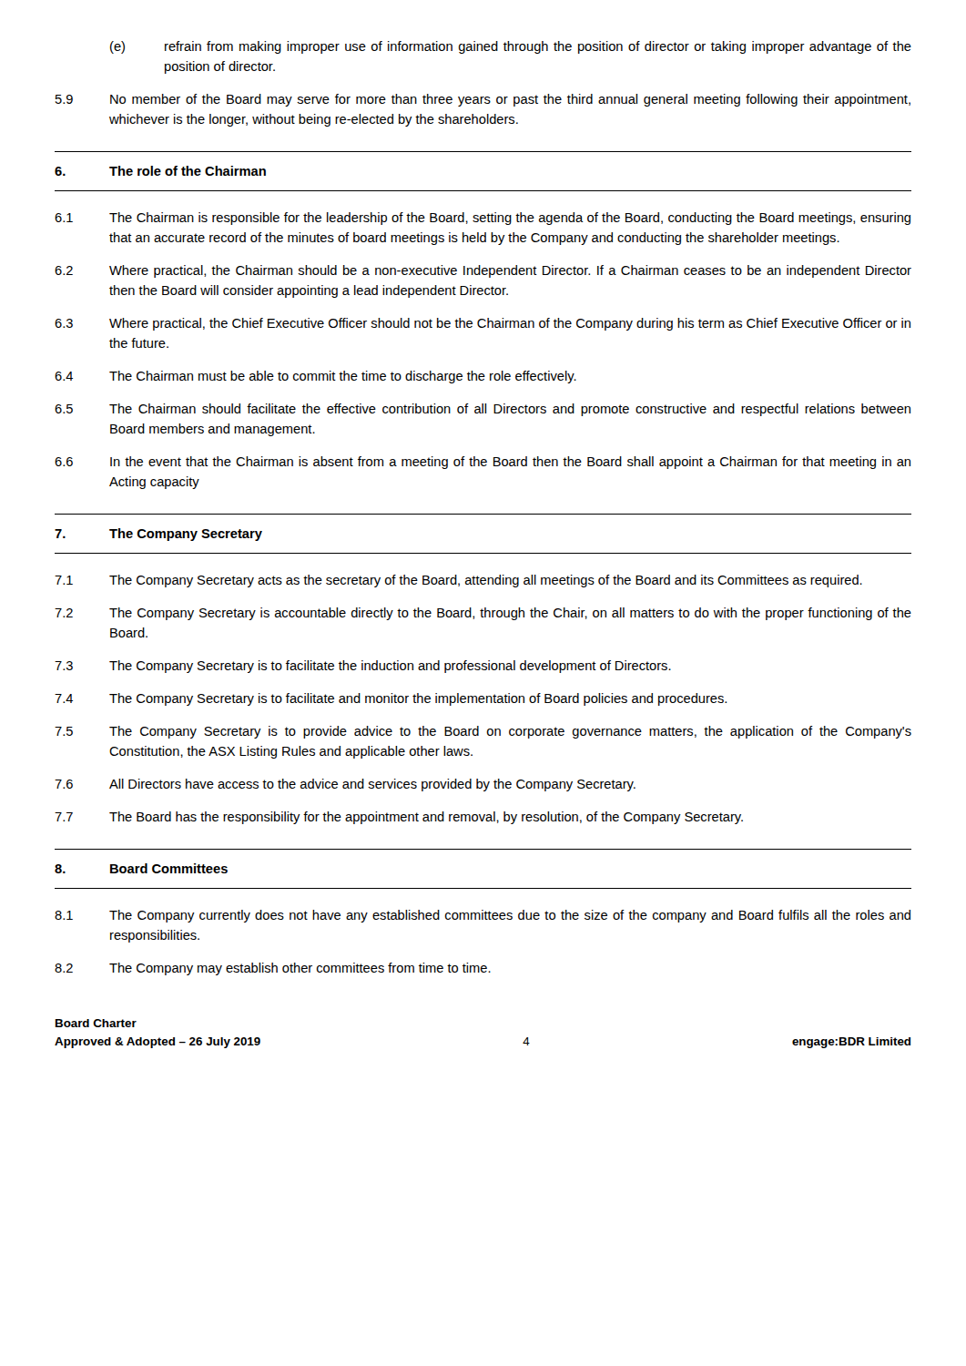(e)
refrain from making improper use of information gained through the position of director or taking improper advantage of the position of director.
5.9
No member of the Board may serve for more than three years or past the third annual general meeting following their appointment, whichever is the longer, without being re-elected by the shareholders.
6.
The role of the Chairman
6.1
The Chairman is responsible for the leadership of the Board, setting the agenda of the Board, conducting the Board meetings, ensuring that an accurate record of the minutes of board meetings is held by the Company and conducting the shareholder meetings.
6.2
Where practical, the Chairman should be a non-executive Independent Director. If a Chairman ceases to be an independent Director then the Board will consider appointing a lead independent Director.
6.3
Where practical, the Chief Executive Officer should not be the Chairman of the Company during his term as Chief Executive Officer or in the future.
6.4
The Chairman must be able to commit the time to discharge the role effectively.
6.5
The Chairman should facilitate the effective contribution of all Directors and promote constructive and respectful relations between Board members and management.
6.6
In the event that the Chairman is absent from a meeting of the Board then the Board shall appoint a Chairman for that meeting in an Acting capacity
7.
The Company Secretary
7.1
The Company Secretary acts as the secretary of the Board, attending all meetings of the Board and its Committees as required.
7.2
The Company Secretary is accountable directly to the Board, through the Chair, on all matters to do with the proper functioning of the Board.
7.3
The Company Secretary is to facilitate the induction and professional development of Directors.
7.4
The Company Secretary is to facilitate and monitor the implementation of Board policies and procedures.
7.5
The Company Secretary is to provide advice to the Board on corporate governance matters, the application of the Company's Constitution, the ASX Listing Rules and applicable other laws.
7.6
All Directors have access to the advice and services provided by the Company Secretary.
7.7
The Board has the responsibility for the appointment and removal, by resolution, of the Company Secretary.
8.
Board Committees
8.1
The Company currently does not have any established committees due to the size of the company and Board fulfils all the roles and responsibilities.
8.2
The Company may establish other committees from time to time.
Board Charter
Approved & Adopted – 26 July 2019
4
engage:BDR Limited